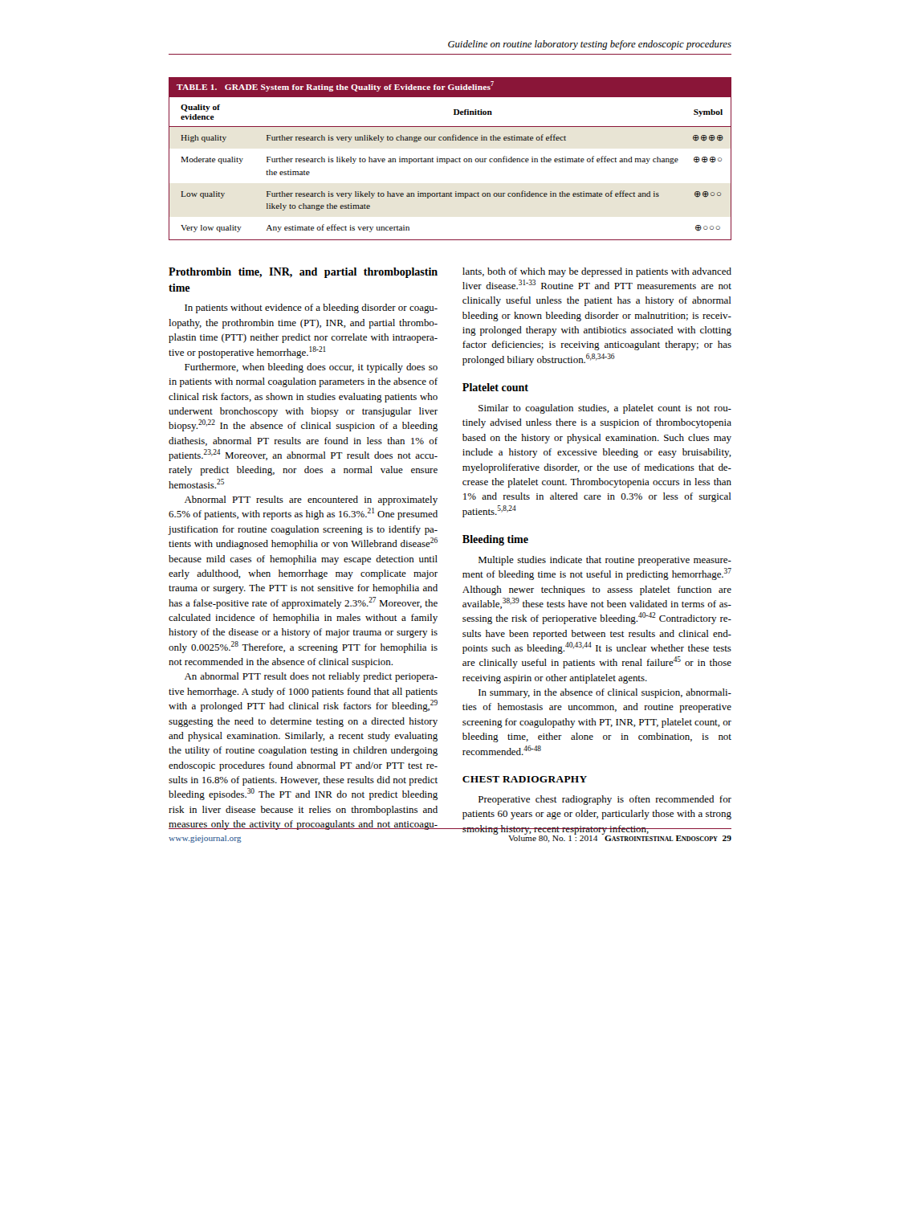Guideline on routine laboratory testing before endoscopic procedures
TABLE 1. GRADE System for Rating the Quality of Evidence for Guidelines 7
| Quality of evidence | Definition | Symbol |
| --- | --- | --- |
| High quality | Further research is very unlikely to change our confidence in the estimate of effect | ⊕⊕⊕⊕ |
| Moderate quality | Further research is likely to have an important impact on our confidence in the estimate of effect and may change the estimate | ⊕⊕⊕○ |
| Low quality | Further research is very likely to have an important impact on our confidence in the estimate of effect and is likely to change the estimate | ⊕⊕○○ |
| Very low quality | Any estimate of effect is very uncertain | ⊕○○○ |
Prothrombin time, INR, and partial thromboplastin time
In patients without evidence of a bleeding disorder or coagulopathy, the prothrombin time (PT), INR, and partial thromboplastin time (PTT) neither predict nor correlate with intraoperative or postoperative hemorrhage.18-21
Furthermore, when bleeding does occur, it typically does so in patients with normal coagulation parameters in the absence of clinical risk factors, as shown in studies evaluating patients who underwent bronchoscopy with biopsy or transjugular liver biopsy.20,22 In the absence of clinical suspicion of a bleeding diathesis, abnormal PT results are found in less than 1% of patients.23,24 Moreover, an abnormal PT result does not accurately predict bleeding, nor does a normal value ensure hemostasis.25
Abnormal PTT results are encountered in approximately 6.5% of patients, with reports as high as 16.3%.21 One presumed justification for routine coagulation screening is to identify patients with undiagnosed hemophilia or von Willebrand disease26 because mild cases of hemophilia may escape detection until early adulthood, when hemorrhage may complicate major trauma or surgery. The PTT is not sensitive for hemophilia and has a false-positive rate of approximately 2.3%.27 Moreover, the calculated incidence of hemophilia in males without a family history of the disease or a history of major trauma or surgery is only 0.0025%.28 Therefore, a screening PTT for hemophilia is not recommended in the absence of clinical suspicion.
An abnormal PTT result does not reliably predict perioperative hemorrhage. A study of 1000 patients found that all patients with a prolonged PTT had clinical risk factors for bleeding,29 suggesting the need to determine testing on a directed history and physical examination. Similarly, a recent study evaluating the utility of routine coagulation testing in children undergoing endoscopic procedures found abnormal PT and/or PTT test results in 16.8% of patients. However, these results did not predict bleeding episodes.30 The PT and INR do not predict bleeding risk in liver disease because it relies on thromboplastins and measures only the activity of procoagulants and not anticoagulants, both of which may be depressed in patients with advanced liver disease.31-33 Routine PT and PTT measurements are not clinically useful unless the patient has a history of abnormal bleeding or known bleeding disorder or malnutrition; is receiving prolonged therapy with antibiotics associated with clotting factor deficiencies; is receiving anticoagulant therapy; or has prolonged biliary obstruction.6,8,34-36
Platelet count
Similar to coagulation studies, a platelet count is not routinely advised unless there is a suspicion of thrombocytopenia based on the history or physical examination. Such clues may include a history of excessive bleeding or easy bruisability, myeloproliferative disorder, or the use of medications that decrease the platelet count. Thrombocytopenia occurs in less than 1% and results in altered care in 0.3% or less of surgical patients.5,8,24
Bleeding time
Multiple studies indicate that routine preoperative measurement of bleeding time is not useful in predicting hemorrhage.37 Although newer techniques to assess platelet function are available,38,39 these tests have not been validated in terms of assessing the risk of perioperative bleeding.40-42 Contradictory results have been reported between test results and clinical endpoints such as bleeding.40,43,44 It is unclear whether these tests are clinically useful in patients with renal failure45 or in those receiving aspirin or other antiplatelet agents.
In summary, in the absence of clinical suspicion, abnormalities of hemostasis are uncommon, and routine preoperative screening for coagulopathy with PT, INR, PTT, platelet count, or bleeding time, either alone or in combination, is not recommended.46-48
CHEST RADIOGRAPHY
Preoperative chest radiography is often recommended for patients 60 years or age or older, particularly those with a strong smoking history, recent respiratory infection,
www.giejournal.org
Volume 80, No. 1 : 2014 Gastrointestinal Endoscopy 29